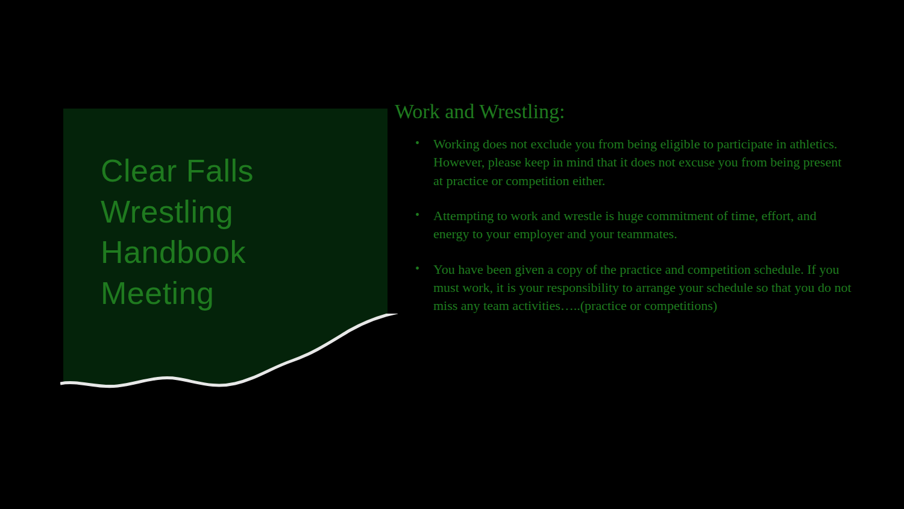Clear Falls Wrestling Handbook Meeting
Work and Wrestling:
Working does not exclude you from being eligible to participate in athletics. However, please keep in mind that it does not excuse you from being present at practice or competition either.
Attempting to work and wrestle is huge commitment of time, effort, and energy to your employer and your teammates.
You have been given a copy of the practice and competition schedule. If you must work, it is your responsibility to arrange your schedule so that you do not miss any team activities…..(practice or competitions)